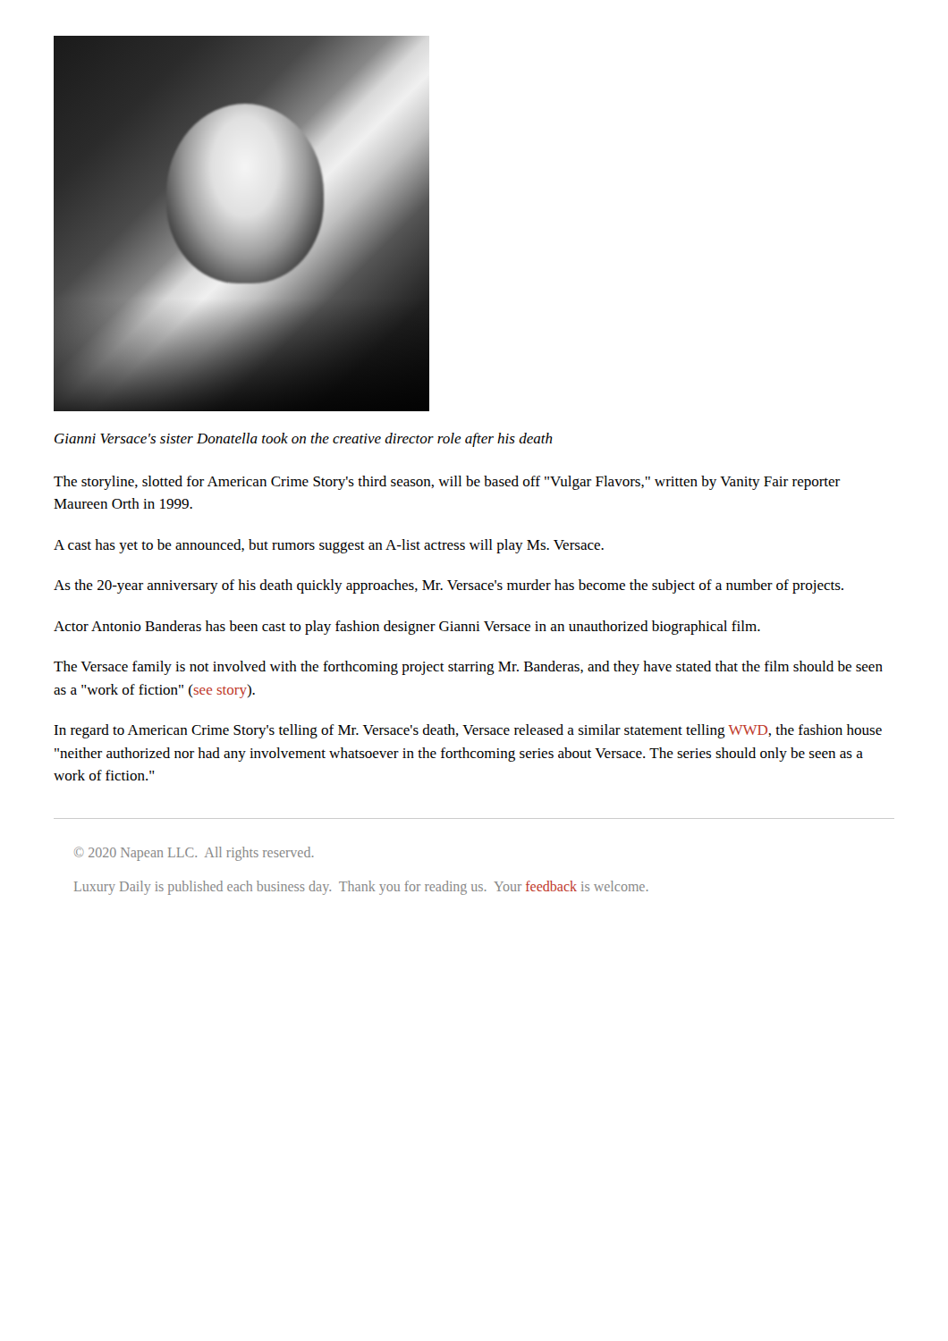Gianni Versace's sister Donatella took on the creative director role after his death
The storyline, slotted for American Crime Story's third season, will be based off "Vulgar Flavors," written by Vanity Fair reporter Maureen Orth in 1999.
A cast has yet to be announced, but rumors suggest an A-list actress will play Ms. Versace.
As the 20-year anniversary of his death quickly approaches, Mr. Versace's murder has become the subject of a number of projects.
Actor Antonio Banderas has been cast to play fashion designer Gianni Versace in an unauthorized biographical film.
The Versace family is not involved with the forthcoming project starring Mr. Banderas, and they have stated that the film should be seen as a "work of fiction" (see story).
In regard to American Crime Story's telling of Mr. Versace's death, Versace released a similar statement telling WWD, the fashion house "neither authorized nor had any involvement whatsoever in the forthcoming series about Versace. The series should only be seen as a work of fiction."
© 2020 Napean LLC. All rights reserved.
Luxury Daily is published each business day. Thank you for reading us. Your feedback is welcome.